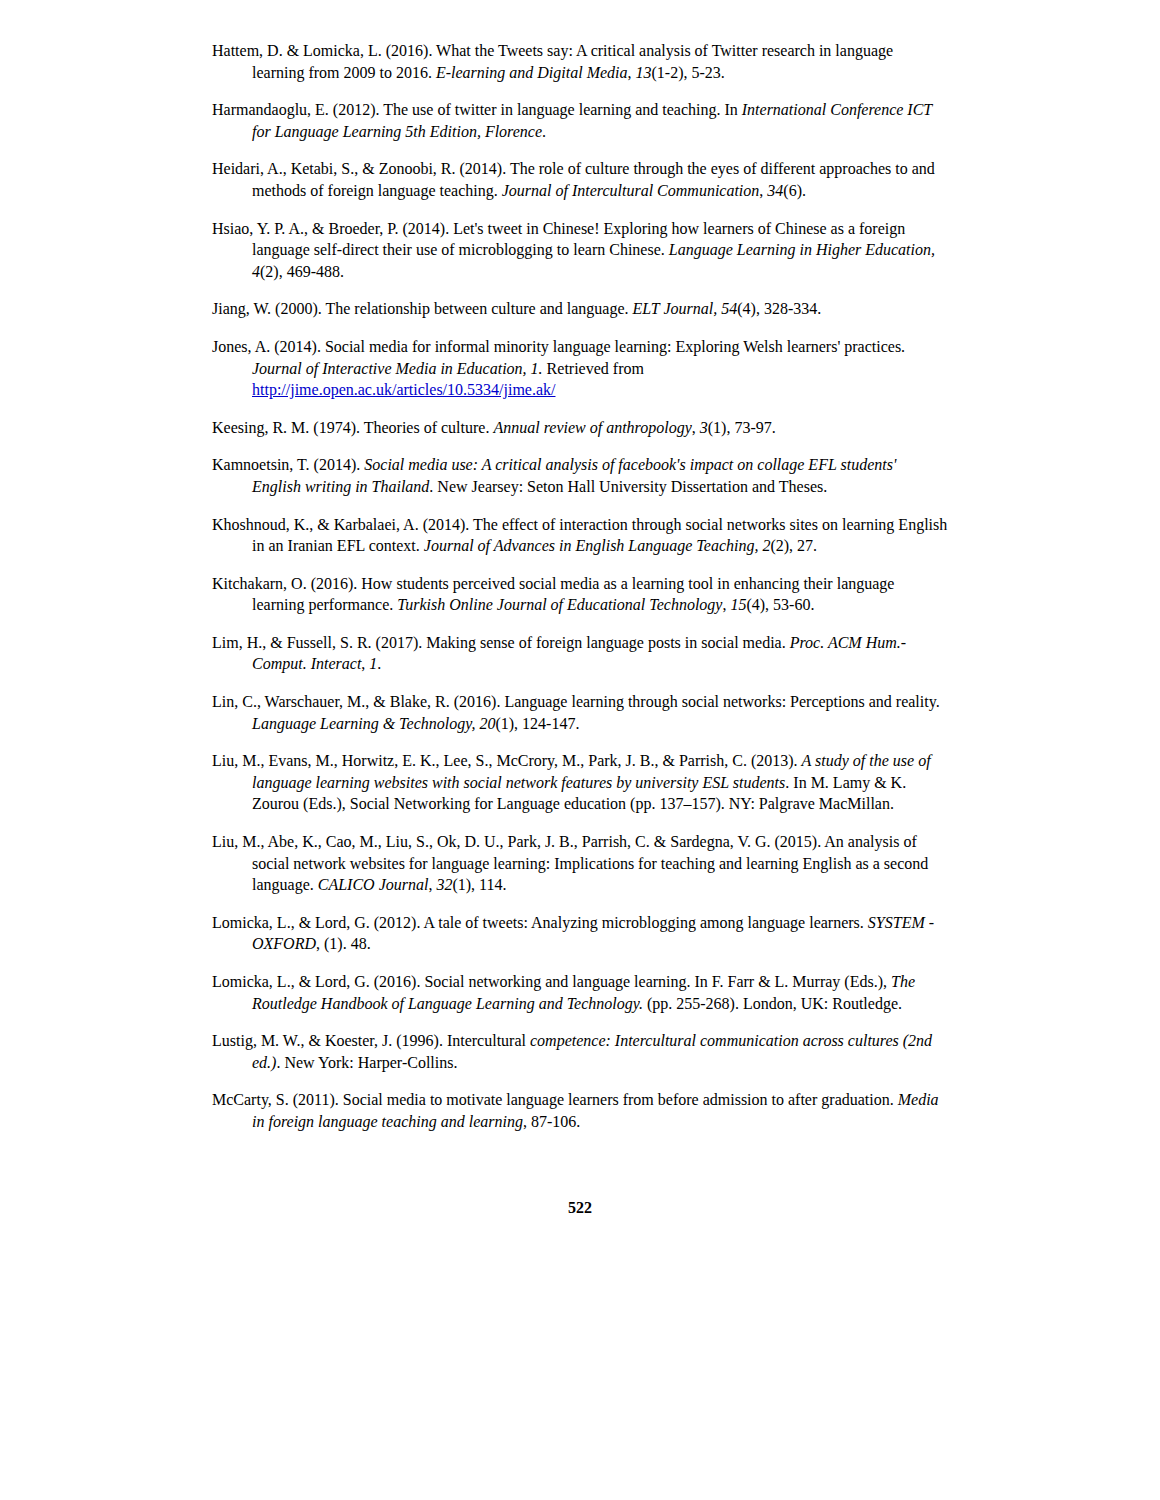Hattem, D. & Lomicka, L. (2016). What the Tweets say: A critical analysis of Twitter research in language learning from 2009 to 2016. E-learning and Digital Media, 13(1-2), 5-23.
Harmandaoglu, E. (2012). The use of twitter in language learning and teaching. In International Conference ICT for Language Learning 5th Edition, Florence.
Heidari, A., Ketabi, S., & Zonoobi, R. (2014). The role of culture through the eyes of different approaches to and methods of foreign language teaching. Journal of Intercultural Communication, 34(6).
Hsiao, Y. P. A., & Broeder, P. (2014). Let's tweet in Chinese! Exploring how learners of Chinese as a foreign language self-direct their use of microblogging to learn Chinese. Language Learning in Higher Education, 4(2), 469-488.
Jiang, W. (2000). The relationship between culture and language. ELT Journal, 54(4), 328-334.
Jones, A. (2014). Social media for informal minority language learning: Exploring Welsh learners' practices. Journal of Interactive Media in Education, 1. Retrieved from http://jime.open.ac.uk/articles/10.5334/jime.ak/
Keesing, R. M. (1974). Theories of culture. Annual review of anthropology, 3(1), 73-97.
Kamnoetsin, T. (2014). Social media use: A critical analysis of facebook's impact on collage EFL students' English writing in Thailand. New Jearsey: Seton Hall University Dissertation and Theses.
Khoshnoud, K., & Karbalaei, A. (2014). The effect of interaction through social networks sites on learning English in an Iranian EFL context. Journal of Advances in English Language Teaching, 2(2), 27.
Kitchakarn, O. (2016). How students perceived social media as a learning tool in enhancing their language learning performance. Turkish Online Journal of Educational Technology, 15(4), 53-60.
Lim, H., & Fussell, S. R. (2017). Making sense of foreign language posts in social media. Proc. ACM Hum.-Comput. Interact, 1.
Lin, C., Warschauer, M., & Blake, R. (2016). Language learning through social networks: Perceptions and reality. Language Learning & Technology, 20(1), 124-147.
Liu, M., Evans, M., Horwitz, E. K., Lee, S., McCrory, M., Park, J. B., & Parrish, C. (2013). A study of the use of language learning websites with social network features by university ESL students. In M. Lamy & K. Zourou (Eds.), Social Networking for Language education (pp. 137–157). NY: Palgrave MacMillan.
Liu, M., Abe, K., Cao, M., Liu, S., Ok, D. U., Park, J. B., Parrish, C. & Sardegna, V. G. (2015). An analysis of social network websites for language learning: Implications for teaching and learning English as a second language. CALICO Journal, 32(1), 114.
Lomicka, L., & Lord, G. (2012). A tale of tweets: Analyzing microblogging among language learners. SYSTEM -OXFORD, (1). 48.
Lomicka, L., & Lord, G. (2016). Social networking and language learning. In F. Farr & L. Murray (Eds.), The Routledge Handbook of Language Learning and Technology. (pp. 255-268). London, UK: Routledge.
Lustig, M. W., & Koester, J. (1996). Intercultural competence: Intercultural communication across cultures (2nd ed.). New York: Harper-Collins.
McCarty, S. (2011). Social media to motivate language learners from before admission to after graduation. Media in foreign language teaching and learning, 87-106.
522